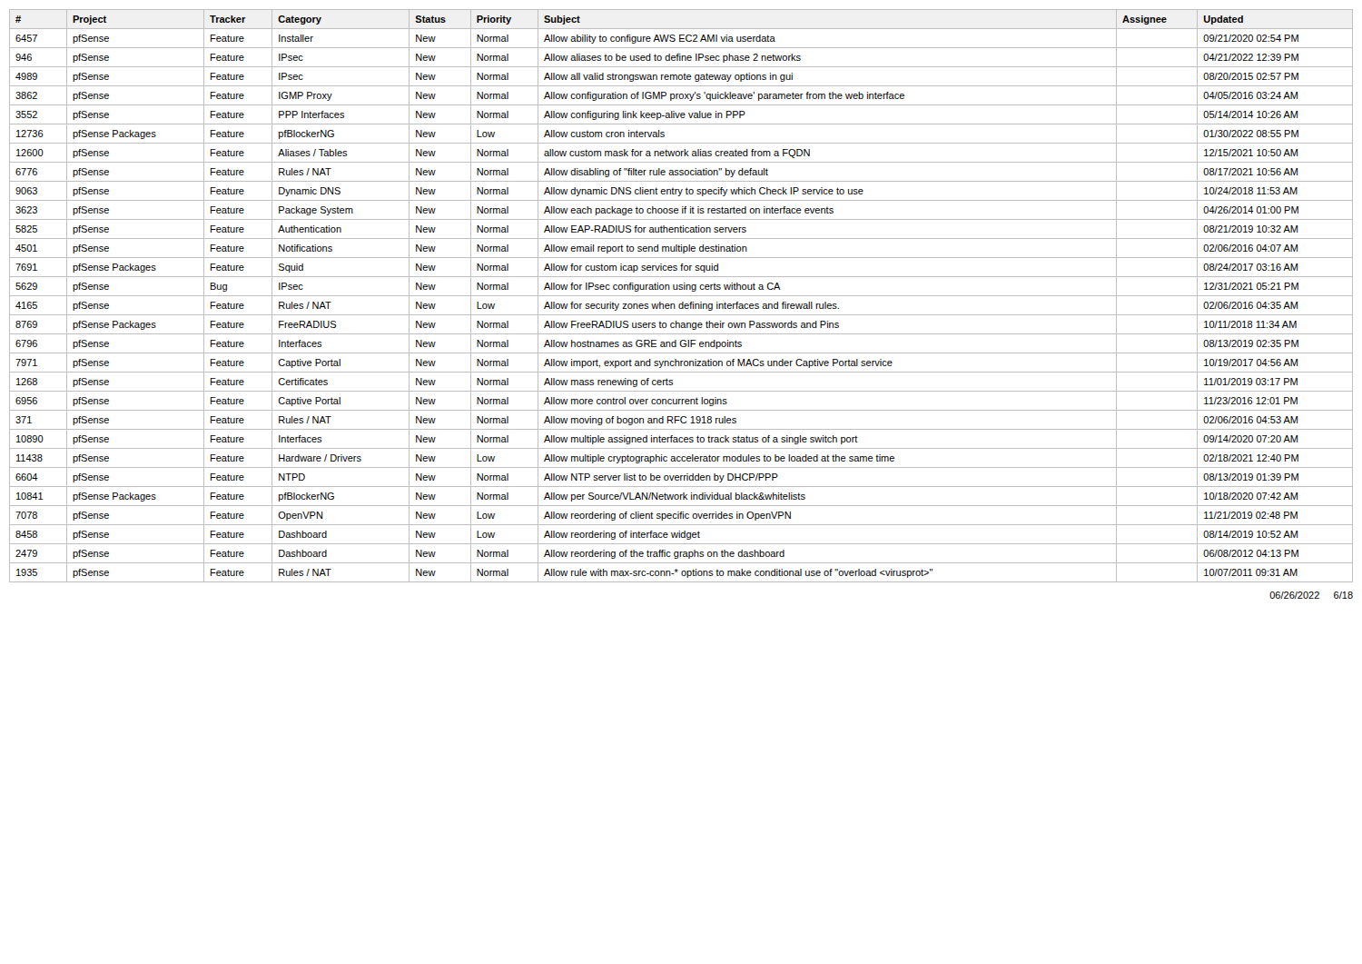| # | Project | Tracker | Category | Status | Priority | Subject | Assignee | Updated |
| --- | --- | --- | --- | --- | --- | --- | --- | --- |
| 6457 | pfSense | Feature | Installer | New | Normal | Allow ability to configure AWS EC2 AMI via userdata | | 09/21/2020 02:54 PM |
| 946 | pfSense | Feature | IPsec | New | Normal | Allow aliases to be used to define IPsec phase 2 networks | | 04/21/2022 12:39 PM |
| 4989 | pfSense | Feature | IPsec | New | Normal | Allow all valid strongswan remote gateway options in gui | | 08/20/2015 02:57 PM |
| 3862 | pfSense | Feature | IGMP Proxy | New | Normal | Allow configuration of IGMP proxy's 'quickleave' parameter from the web interface | | 04/05/2016 03:24 AM |
| 3552 | pfSense | Feature | PPP Interfaces | New | Normal | Allow configuring link keep-alive value in PPP | | 05/14/2014 10:26 AM |
| 12736 | pfSense Packages | Feature | pfBlockerNG | New | Low | Allow custom cron intervals | | 01/30/2022 08:55 PM |
| 12600 | pfSense | Feature | Aliases / Tables | New | Normal | allow custom mask for a network alias created from a FQDN | | 12/15/2021 10:50 AM |
| 6776 | pfSense | Feature | Rules / NAT | New | Normal | Allow disabling of "filter rule association" by default | | 08/17/2021 10:56 AM |
| 9063 | pfSense | Feature | Dynamic DNS | New | Normal | Allow dynamic DNS client entry to specify which Check IP service to use | | 10/24/2018 11:53 AM |
| 3623 | pfSense | Feature | Package System | New | Normal | Allow each package to choose if it is restarted on interface events | | 04/26/2014 01:00 PM |
| 5825 | pfSense | Feature | Authentication | New | Normal | Allow EAP-RADIUS for authentication servers | | 08/21/2019 10:32 AM |
| 4501 | pfSense | Feature | Notifications | New | Normal | Allow email report to send multiple destination | | 02/06/2016 04:07 AM |
| 7691 | pfSense Packages | Feature | Squid | New | Normal | Allow for custom icap services for squid | | 08/24/2017 03:16 AM |
| 5629 | pfSense | Bug | IPsec | New | Normal | Allow for IPsec configuration using certs without a CA | | 12/31/2021 05:21 PM |
| 4165 | pfSense | Feature | Rules / NAT | New | Low | Allow for security zones when defining interfaces and firewall rules. | | 02/06/2016 04:35 AM |
| 8769 | pfSense Packages | Feature | FreeRADIUS | New | Normal | Allow FreeRADIUS users to change their own Passwords and Pins | | 10/11/2018 11:34 AM |
| 6796 | pfSense | Feature | Interfaces | New | Normal | Allow hostnames as GRE and GIF endpoints | | 08/13/2019 02:35 PM |
| 7971 | pfSense | Feature | Captive Portal | New | Normal | Allow import, export and synchronization of MACs under Captive Portal service | | 10/19/2017 04:56 AM |
| 1268 | pfSense | Feature | Certificates | New | Normal | Allow mass renewing of certs | | 11/01/2019 03:17 PM |
| 6956 | pfSense | Feature | Captive Portal | New | Normal | Allow more control over concurrent logins | | 11/23/2016 12:01 PM |
| 371 | pfSense | Feature | Rules / NAT | New | Normal | Allow moving of bogon and RFC 1918 rules | | 02/06/2016 04:53 AM |
| 10890 | pfSense | Feature | Interfaces | New | Normal | Allow multiple assigned interfaces to track status of a single switch port | | 09/14/2020 07:20 AM |
| 11438 | pfSense | Feature | Hardware / Drivers | New | Low | Allow multiple cryptographic accelerator modules to be loaded at the same time | | 02/18/2021 12:40 PM |
| 6604 | pfSense | Feature | NTPD | New | Normal | Allow NTP server list to be overridden by DHCP/PPP | | 08/13/2019 01:39 PM |
| 10841 | pfSense Packages | Feature | pfBlockerNG | New | Normal | Allow per Source/VLAN/Network individual black&whitelists | | 10/18/2020 07:42 AM |
| 7078 | pfSense | Feature | OpenVPN | New | Low | Allow reordering of client specific overrides in OpenVPN | | 11/21/2019 02:48 PM |
| 8458 | pfSense | Feature | Dashboard | New | Low | Allow reordering of interface widget | | 08/14/2019 10:52 AM |
| 2479 | pfSense | Feature | Dashboard | New | Normal | Allow reordering of the traffic graphs on the dashboard | | 06/08/2012 04:13 PM |
| 1935 | pfSense | Feature | Rules / NAT | New | Normal | Allow rule with max-src-conn-* options to make conditional use of "overload <virusprot>" | | 10/07/2011 09:31 AM |
06/26/2022 6/18